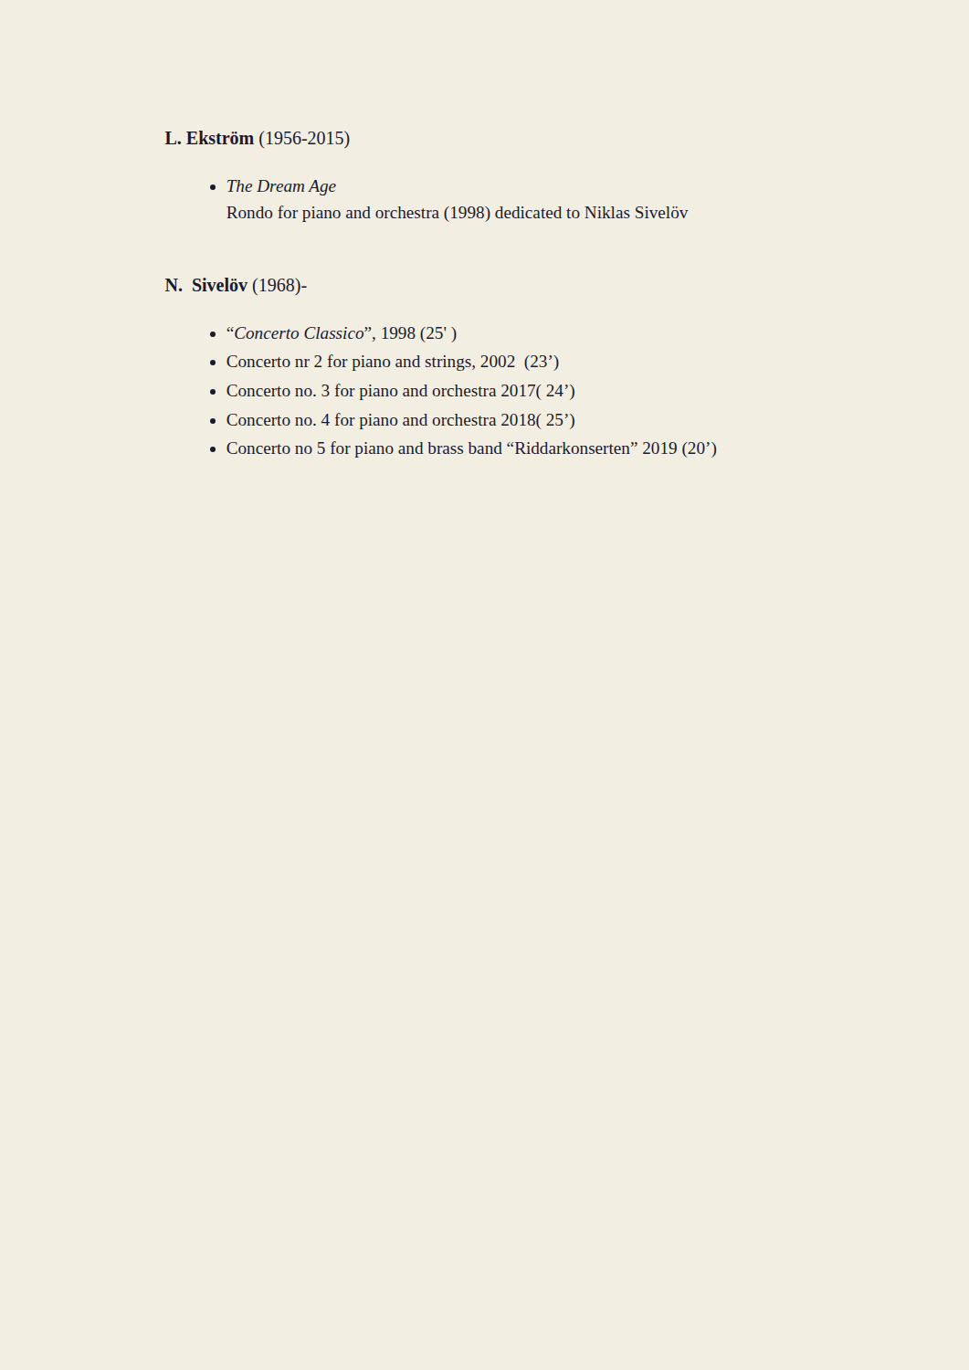L. Ekström (1956-2015)
The Dream Age
Rondo for piano and orchestra (1998) dedicated to Niklas Sivelöv
N. Sivelöv (1968)-
“Concerto Classico”, 1998 (25' )
Concerto nr 2 for piano and strings, 2002 (23’)
Concerto no. 3 for piano and orchestra 2017( 24’)
Concerto no. 4 for piano and orchestra 2018( 25’)
Concerto no 5 for piano and brass band “Riddarkonserten” 2019 (20’)